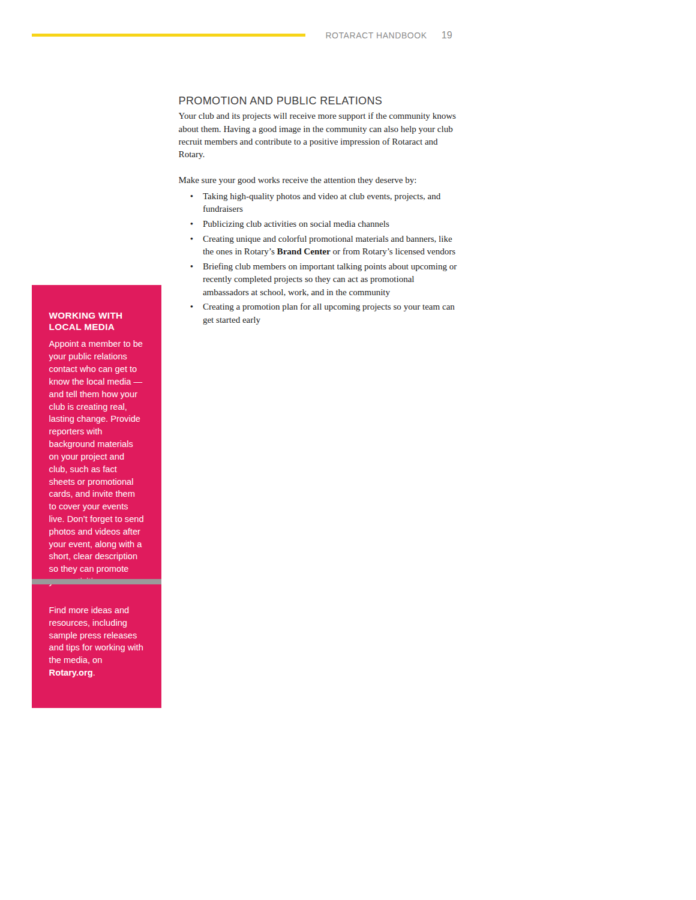ROTARACT HANDBOOK
19
PROMOTION AND PUBLIC RELATIONS
Your club and its projects will receive more support if the community knows about them. Having a good image in the community can also help your club recruit members and contribute to a positive impression of Rotaract and Rotary.
Make sure your good works receive the attention they deserve by:
Taking high-quality photos and video at club events, projects, and fundraisers
Publicizing club activities on social media channels
Creating unique and colorful promotional materials and banners, like the ones in Rotary’s Brand Center or from Rotary’s licensed vendors
Briefing club members on important talking points about upcoming or recently completed projects so they can act as promotional ambassadors at school, work, and in the community
Creating a promotion plan for all upcoming projects so your team can get started early
Working with
local media
Appoint a member to be your public relations contact who can get to know the local media — and tell them how your club is creating real, lasting change. Provide reporters with background materials on your project and club, such as fact sheets or promotional cards, and invite them to cover your events live. Don’t forget to send photos and videos after your event, along with a short, clear description so they can promote your activities.
Find more ideas and resources, including sample press releases and tips for working with the media, on Rotary.org.